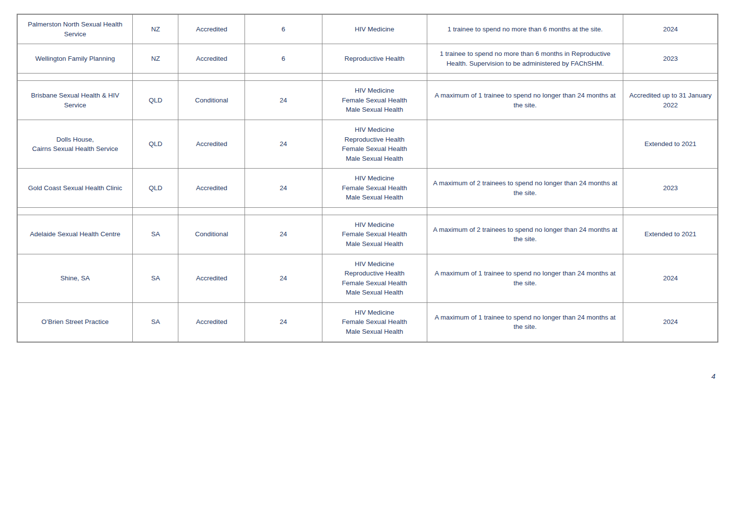| Palmerston North Sexual Health Service | NZ | Accredited | 6 | HIV Medicine | 1 trainee to spend no more than 6 months at the site. | 2024 |
| Wellington Family Planning | NZ | Accredited | 6 | Reproductive Health | 1 trainee to spend no more than 6 months in Reproductive Health. Supervision to be administered by FAChSHM. | 2023 |
| Brisbane Sexual Health & HIV Service | QLD | Conditional | 24 | HIV Medicine Female Sexual Health Male Sexual Health | A maximum of 1 trainee to spend no longer than 24 months at the site. | Accredited up to 31 January 2022 |
| Dolls House, Cairns Sexual Health Service | QLD | Accredited | 24 | HIV Medicine Reproductive Health Female Sexual Health Male Sexual Health | | Extended to 2021 |
| Gold Coast Sexual Health Clinic | QLD | Accredited | 24 | HIV Medicine Female Sexual Health Male Sexual Health | A maximum of 2 trainees to spend no longer than 24 months at the site. | 2023 |
| Adelaide Sexual Health Centre | SA | Conditional | 24 | HIV Medicine Female Sexual Health Male Sexual Health | A maximum of 2 trainees to spend no longer than 24 months at the site. | Extended to 2021 |
| Shine, SA | SA | Accredited | 24 | HIV Medicine Reproductive Health Female Sexual Health Male Sexual Health | A maximum of 1 trainee to spend no longer than 24 months at the site. | 2024 |
| O’Brien Street Practice | SA | Accredited | 24 | HIV Medicine Female Sexual Health Male Sexual Health | A maximum of 1 trainee to spend no longer than 24 months at the site. | 2024 |
4